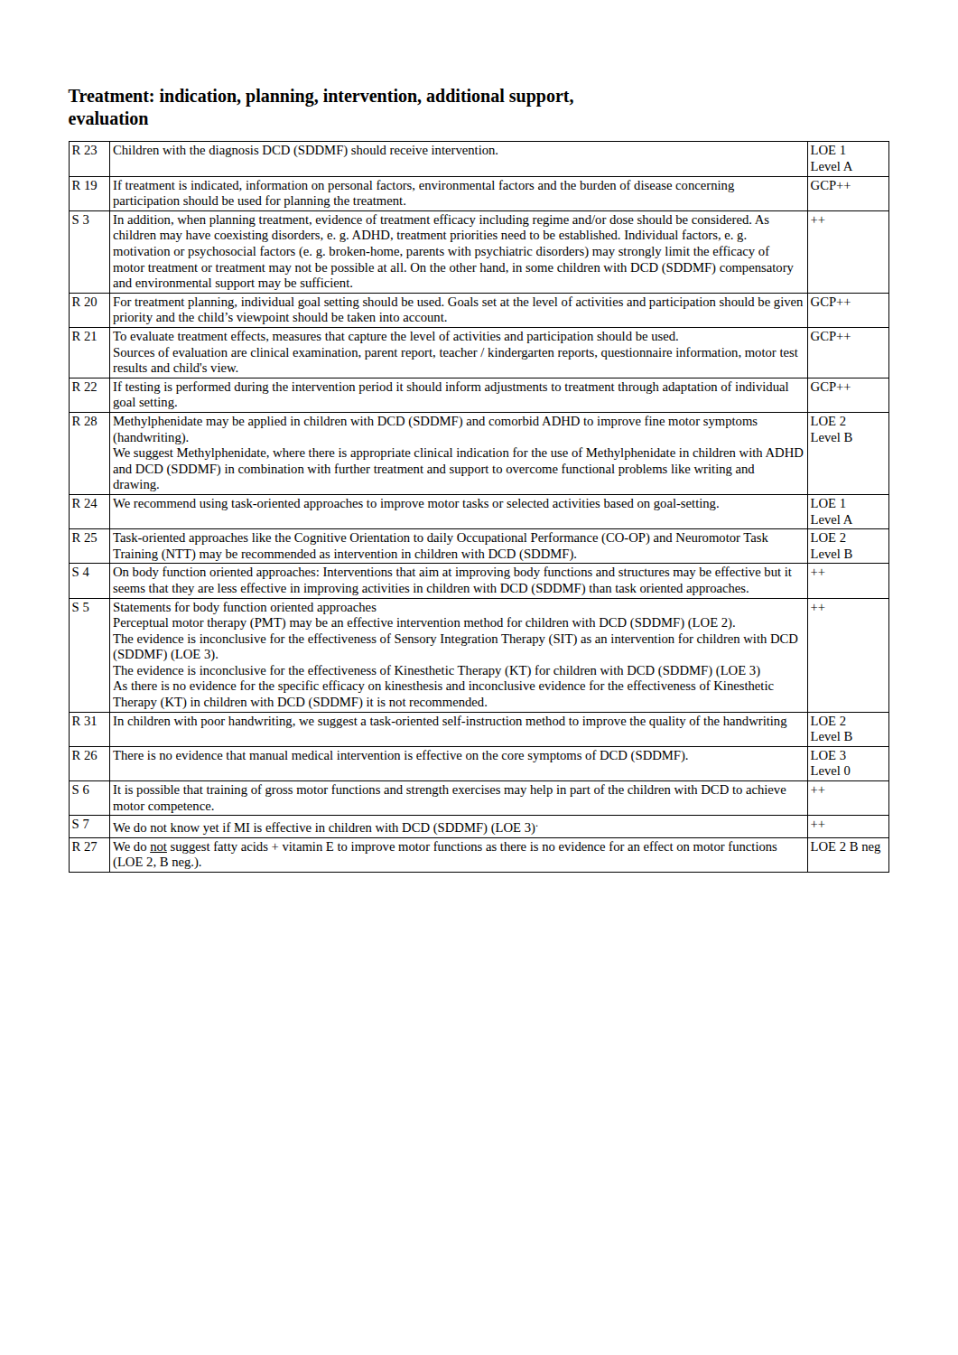Treatment: indication, planning, intervention, additional support,
evaluation
| R 23 | Children with the diagnosis DCD (SDDMF) should receive intervention. | LOE 1 Level A |
| R 19 | If treatment is indicated, information on personal factors, environmental factors and the burden of disease concerning participation should be used for planning the treatment. | GCP++ |
| S 3 | In addition, when planning treatment, evidence of treatment efficacy including regime and/or dose should be considered. As children may have coexisting disorders, e. g. ADHD, treatment priorities need to be established. Individual factors, e. g. motivation or psychosocial factors (e. g. broken-home, parents with psychiatric disorders) may strongly limit the efficacy of motor treatment or treatment may not be possible at all. On the other hand, in some children with DCD (SDDMF) compensatory and environmental support may be sufficient. | ++ |
| R 20 | For treatment planning, individual goal setting should be used. Goals set at the level of activities and participation should be given priority and the child’s viewpoint should be taken into account. | GCP++ |
| R 21 | To evaluate treatment effects, measures that capture the level of activities and participation should be used. Sources of evaluation are clinical examination, parent report, teacher / kindergarten reports, questionnaire information, motor test results and child's view. | GCP++ |
| R 22 | If testing is performed during the intervention period it should inform adjustments to treatment through adaptation of individual goal setting. | GCP++ |
| R 28 | Methylphenidate may be applied in children with DCD (SDDMF) and comorbid ADHD to improve fine motor symptoms (handwriting). We suggest Methylphenidate, where there is appropriate clinical indication for the use of Methylphenidate in children with ADHD and DCD (SDDMF) in combination with further treatment and support to overcome functional problems like writing and drawing. | LOE 2 Level B |
| R 24 | We recommend using task-oriented approaches to improve motor tasks or selected activities based on goal-setting. | LOE 1 Level A |
| R 25 | Task-oriented approaches like the Cognitive Orientation to daily Occupational Performance (CO-OP) and Neuromotor Task Training (NTT) may be recommended as intervention in children with DCD (SDDMF). | LOE 2 Level B |
| S 4 | On body function oriented approaches: Interventions that aim at improving body functions and structures may be effective but it seems that they are less effective in improving activities in children with DCD (SDDMF) than task oriented approaches. | ++ |
| S 5 | Statements for body function oriented approaches Perceptual motor therapy (PMT) may be an effective intervention method for children with DCD (SDDMF) (LOE 2). The evidence is inconclusive for the effectiveness of Sensory Integration Therapy (SIT) as an intervention for children with DCD (SDDMF) (LOE 3). The evidence is inconclusive for the effectiveness of Kinesthetic Therapy (KT) for children with DCD (SDDMF) (LOE 3) As there is no evidence for the specific efficacy on kinesthesis and inconclusive evidence for the effectiveness of Kinesthetic Therapy (KT) in children with DCD (SDDMF) it is not recommended. | ++ |
| R 31 | In children with poor handwriting, we suggest a task-oriented self-instruction method to improve the quality of the handwriting | LOE 2 Level B |
| R 26 | There is no evidence that manual medical intervention is effective on the core symptoms of DCD (SDDMF). | LOE 3 Level 0 |
| S 6 | It is possible that training of gross motor functions and strength exercises may help in part of the children with DCD to achieve motor competence. | ++ |
| S 7 | We do not know yet if MI is effective in children with DCD (SDDMF) (LOE 3) . | ++ |
| R 27 | We do not suggest fatty acids + vitamin E to improve motor functions as there is no evidence for an effect on motor functions (LOE 2, B neg.). | LOE 2 B neg |